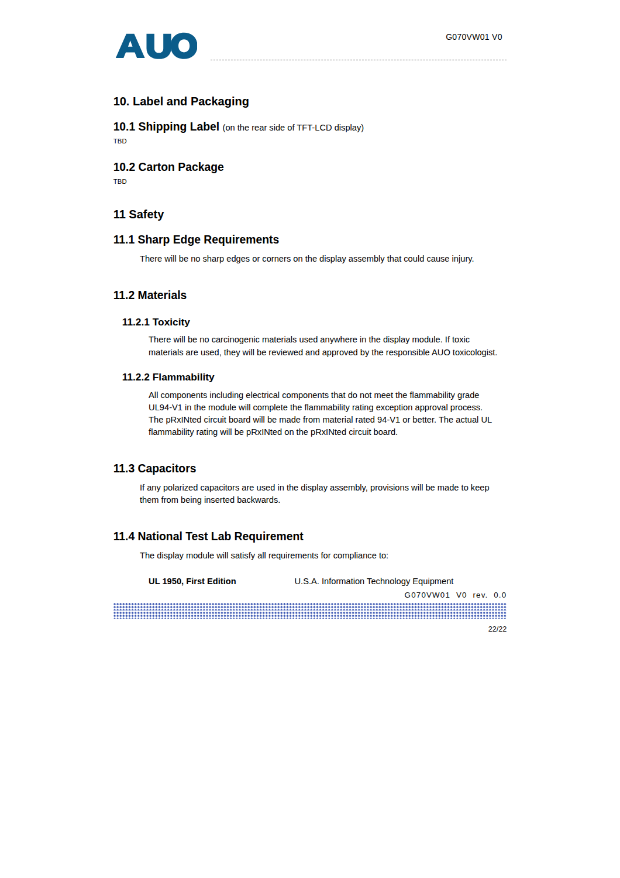G070VW01 V0
10. Label and Packaging
10.1 Shipping Label (on the rear side of TFT-LCD display)
TBD
10.2 Carton Package
TBD
11 Safety
11.1 Sharp Edge Requirements
There will be no sharp edges or corners on the display assembly that could cause injury.
11.2 Materials
11.2.1 Toxicity
There will be no carcinogenic materials used anywhere in the display module. If toxic materials are used, they will be reviewed and approved by the responsible AUO toxicologist.
11.2.2 Flammability
All components including electrical components that do not meet the flammability grade UL94-V1 in the module will complete the flammability rating exception approval process.
The pRxINted circuit board will be made from material rated 94-V1 or better. The actual UL flammability rating will be pRxINted on the pRxINted circuit board.
11.3 Capacitors
If any polarized capacitors are used in the display assembly, provisions will be made to keep them from being inserted backwards.
11.4 National Test Lab Requirement
The display module will satisfy all requirements for compliance to:
UL 1950, First Edition U.S.A. Information Technology Equipment
G070VW01 V0 rev. 0.0
22/22